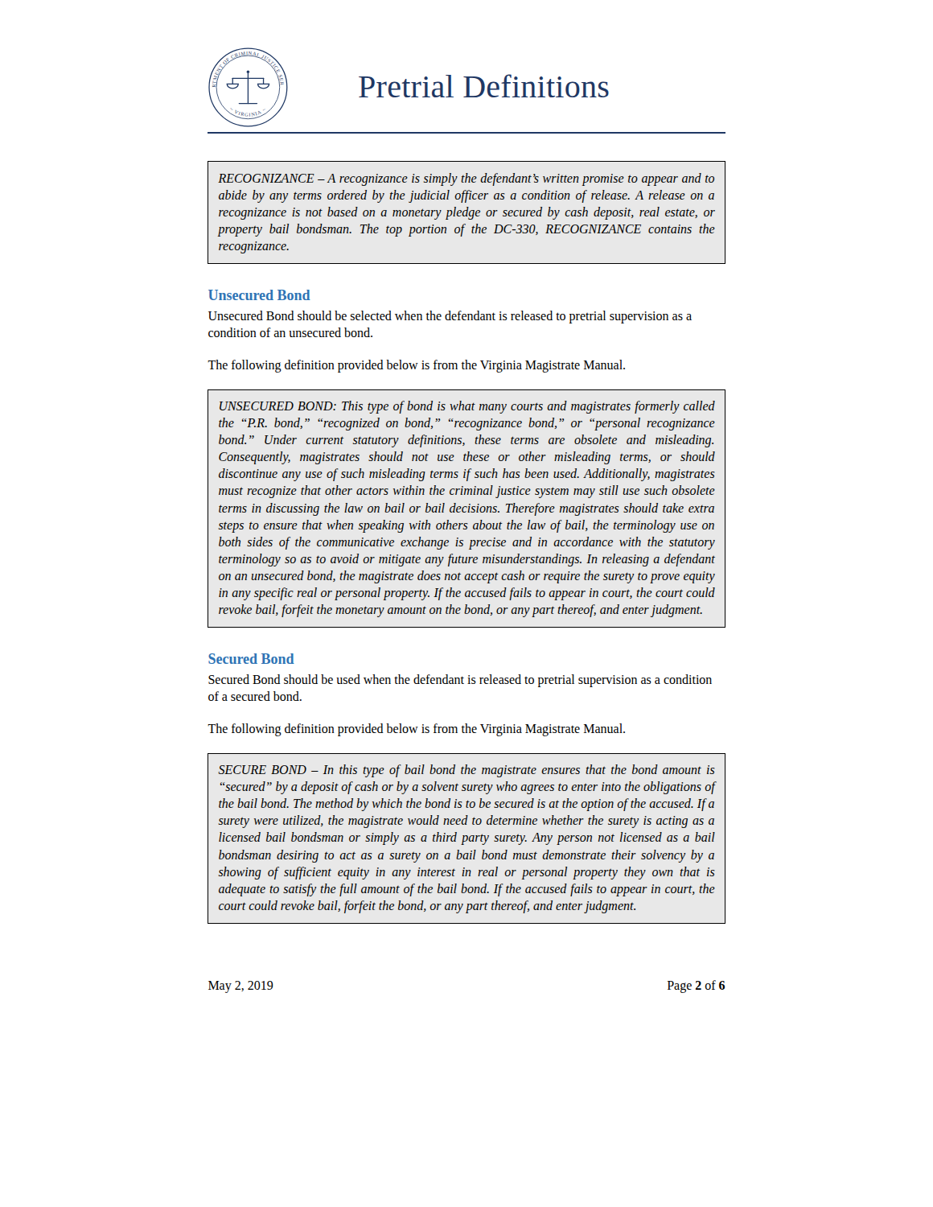DEPARTMENT OF CRIMINAL JUSTICE SERVICES ~ VIRGINIA ~
Pretrial Definitions
RECOGNIZANCE – A recognizance is simply the defendant’s written promise to appear and to abide by any terms ordered by the judicial officer as a condition of release. A release on a recognizance is not based on a monetary pledge or secured by cash deposit, real estate, or property bail bondsman. The top portion of the DC-330, RECOGNIZANCE contains the recognizance.
Unsecured Bond
Unsecured Bond should be selected when the defendant is released to pretrial supervision as a condition of an unsecured bond.
The following definition provided below is from the Virginia Magistrate Manual.
UNSECURED BOND: This type of bond is what many courts and magistrates formerly called the “P.R. bond,” “recognized on bond,” “recognizance bond,” or “personal recognizance bond.” Under current statutory definitions, these terms are obsolete and misleading. Consequently, magistrates should not use these or other misleading terms, or should discontinue any use of such misleading terms if such has been used. Additionally, magistrates must recognize that other actors within the criminal justice system may still use such obsolete terms in discussing the law on bail or bail decisions. Therefore magistrates should take extra steps to ensure that when speaking with others about the law of bail, the terminology use on both sides of the communicative exchange is precise and in accordance with the statutory terminology so as to avoid or mitigate any future misunderstandings. In releasing a defendant on an unsecured bond, the magistrate does not accept cash or require the surety to prove equity in any specific real or personal property. If the accused fails to appear in court, the court could revoke bail, forfeit the monetary amount on the bond, or any part thereof, and enter judgment.
Secured Bond
Secured Bond should be used when the defendant is released to pretrial supervision as a condition of a secured bond.
The following definition provided below is from the Virginia Magistrate Manual.
SECURE BOND – In this type of bail bond the magistrate ensures that the bond amount is “secured” by a deposit of cash or by a solvent surety who agrees to enter into the obligations of the bail bond. The method by which the bond is to be secured is at the option of the accused. If a surety were utilized, the magistrate would need to determine whether the surety is acting as a licensed bail bondsman or simply as a third party surety. Any person not licensed as a bail bondsman desiring to act as a surety on a bail bond must demonstrate their solvency by a showing of sufficient equity in any interest in real or personal property they own that is adequate to satisfy the full amount of the bail bond. If the accused fails to appear in court, the court could revoke bail, forfeit the bond, or any part thereof, and enter judgment.
May 2, 2019
Page 2 of 6